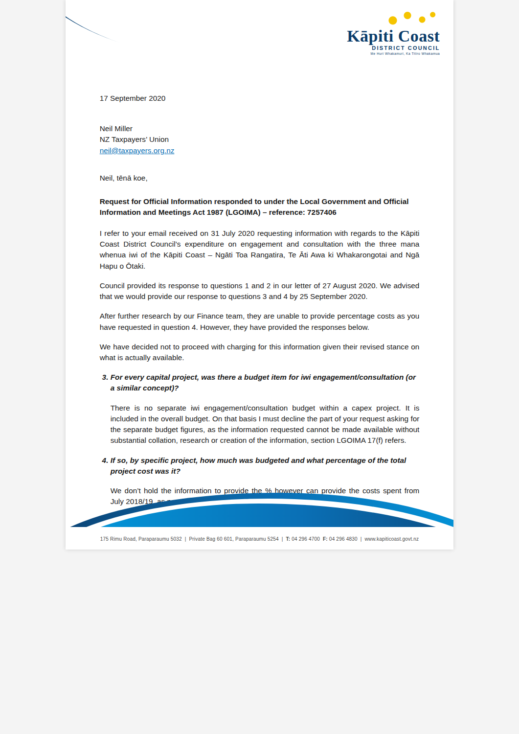Kāpiti Coast
DISTRICT COUNCIL
Me Huri Whakamuri, Ka Titiro Whakamua
17 September 2020
Neil Miller
NZ Taxpayers’ Union
neil@taxpayers.org.nz
Neil, tēnā koe,
Request for Official Information responded to under the Local Government and Official Information and Meetings Act 1987 (LGOIMA) – reference: 7257406
I refer to your email received on 31 July 2020 requesting information with regards to the Kāpiti Coast District Council’s expenditure on engagement and consultation with the three mana whenua iwi of the Kāpiti Coast – Ngāti Toa Rangatira, Te Āti Awa ki Whakarongotai and Ngā Hapu o Ōtaki.
Council provided its response to questions 1 and 2 in our letter of 27 August 2020. We advised that we would provide our response to questions 3 and 4 by 25 September 2020.
After further research by our Finance team, they are unable to provide percentage costs as you have requested in question 4. However, they have provided the responses below.
We have decided not to proceed with charging for this information given their revised stance on what is actually available.
For every capital project, was there a budget item for iwi engagement/consultation (or a similar concept)?
There is no separate iwi engagement/consultation budget within a capex project. It is included in the overall budget. On that basis I must decline the part of your request asking for the separate budget figures, as the information requested cannot be made available without substantial collation, research or creation of the information, section LGOIMA 17(f) refers.
If so, by specific project, how much was budgeted and what percentage of the total project cost was it?
We don’t hold the information to provide the % however can provide the costs spent from July 2018/19, as per the following table:
175 Rimu Road, Paraparaumu 5032 | Private Bag 60 601, Paraparaumu 5254 | T: 04 296 4700 F: 04 296 4830 | www.kapiticoast.govt.nz